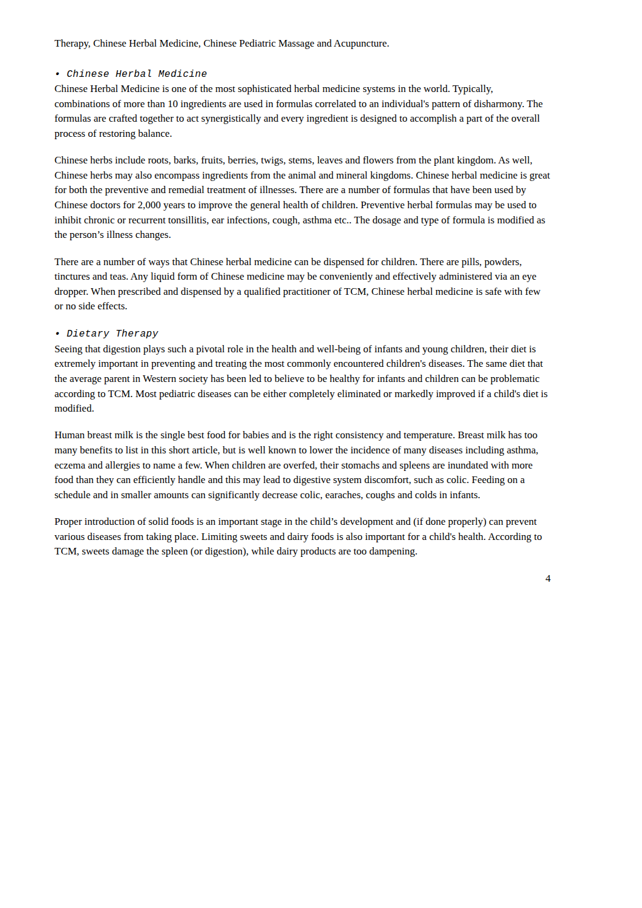Therapy, Chinese Herbal Medicine, Chinese Pediatric Massage and Acupuncture.
• Chinese Herbal Medicine
Chinese Herbal Medicine is one of the most sophisticated herbal medicine systems in the world. Typically, combinations of more than 10 ingredients are used in formulas correlated to an individual's pattern of disharmony. The formulas are crafted together to act synergistically and every ingredient is designed to accomplish a part of the overall process of restoring balance.
Chinese herbs include roots, barks, fruits, berries, twigs, stems, leaves and flowers from the plant kingdom. As well, Chinese herbs may also encompass ingredients from the animal and mineral kingdoms. Chinese herbal medicine is great for both the preventive and remedial treatment of illnesses. There are a number of formulas that have been used by Chinese doctors for 2,000 years to improve the general health of children. Preventive herbal formulas may be used to inhibit chronic or recurrent tonsillitis, ear infections, cough, asthma etc.. The dosage and type of formula is modified as the person’s illness changes.
There are a number of ways that Chinese herbal medicine can be dispensed for children. There are pills, powders, tinctures and teas. Any liquid form of Chinese medicine may be conveniently and effectively administered via an eye dropper. When prescribed and dispensed by a qualified practitioner of TCM, Chinese herbal medicine is safe with few or no side effects.
• Dietary Therapy
Seeing that digestion plays such a pivotal role in the health and well-being of infants and young children, their diet is extremely important in preventing and treating the most commonly encountered children's diseases. The same diet that the average parent in Western society has been led to believe to be healthy for infants and children can be problematic according to TCM. Most pediatric diseases can be either completely eliminated or markedly improved if a child's diet is modified.
Human breast milk is the single best food for babies and is the right consistency and temperature. Breast milk has too many benefits to list in this short article, but is well known to lower the incidence of many diseases including asthma, eczema and allergies to name a few. When children are overfed, their stomachs and spleens are inundated with more food than they can efficiently handle and this may lead to digestive system discomfort, such as colic. Feeding on a schedule and in smaller amounts can significantly decrease colic, earaches, coughs and colds in infants.
Proper introduction of solid foods is an important stage in the child’s development and (if done properly) can prevent various diseases from taking place. Limiting sweets and dairy foods is also important for a child's health. According to TCM, sweets damage the spleen (or digestion), while dairy products are too dampening.
4